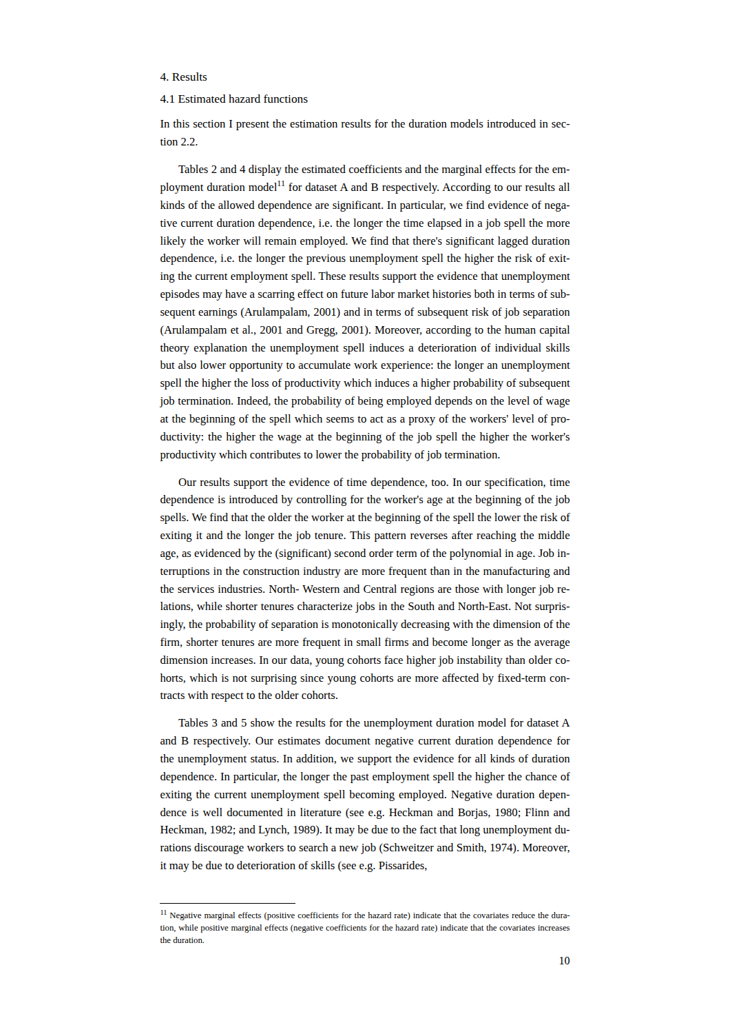4. Results
4.1 Estimated hazard functions
In this section I present the estimation results for the duration models introduced in section 2.2.
Tables 2 and 4 display the estimated coefficients and the marginal effects for the employment duration model11 for dataset A and B respectively. According to our results all kinds of the allowed dependence are significant. In particular, we find evidence of negative current duration dependence, i.e. the longer the time elapsed in a job spell the more likely the worker will remain employed. We find that there's significant lagged duration dependence, i.e. the longer the previous unemployment spell the higher the risk of exiting the current employment spell. These results support the evidence that unemployment episodes may have a scarring effect on future labor market histories both in terms of subsequent earnings (Arulampalam, 2001) and in terms of subsequent risk of job separation (Arulampalam et al., 2001 and Gregg, 2001). Moreover, according to the human capital theory explanation the unemployment spell induces a deterioration of individual skills but also lower opportunity to accumulate work experience: the longer an unemployment spell the higher the loss of productivity which induces a higher probability of subsequent job termination. Indeed, the probability of being employed depends on the level of wage at the beginning of the spell which seems to act as a proxy of the workers' level of productivity: the higher the wage at the beginning of the job spell the higher the worker's productivity which contributes to lower the probability of job termination.
Our results support the evidence of time dependence, too. In our specification, time dependence is introduced by controlling for the worker's age at the beginning of the job spells. We find that the older the worker at the beginning of the spell the lower the risk of exiting it and the longer the job tenure. This pattern reverses after reaching the middle age, as evidenced by the (significant) second order term of the polynomial in age. Job interruptions in the construction industry are more frequent than in the manufacturing and the services industries. North- Western and Central regions are those with longer job relations, while shorter tenures characterize jobs in the South and North-East. Not surprisingly, the probability of separation is monotonically decreasing with the dimension of the firm, shorter tenures are more frequent in small firms and become longer as the average dimension increases. In our data, young cohorts face higher job instability than older cohorts, which is not surprising since young cohorts are more affected by fixed-term contracts with respect to the older cohorts.
Tables 3 and 5 show the results for the unemployment duration model for dataset A and B respectively. Our estimates document negative current duration dependence for the unemployment status. In addition, we support the evidence for all kinds of duration dependence. In particular, the longer the past employment spell the higher the chance of exiting the current unemployment spell becoming employed. Negative duration dependence is well documented in literature (see e.g. Heckman and Borjas, 1980; Flinn and Heckman, 1982; and Lynch, 1989). It may be due to the fact that long unemployment durations discourage workers to search a new job (Schweitzer and Smith, 1974). Moreover, it may be due to deterioration of skills (see e.g. Pissarides,
11 Negative marginal effects (positive coefficients for the hazard rate) indicate that the covariates reduce the duration, while positive marginal effects (negative coefficients for the hazard rate) indicate that the covariates increases the duration.
10